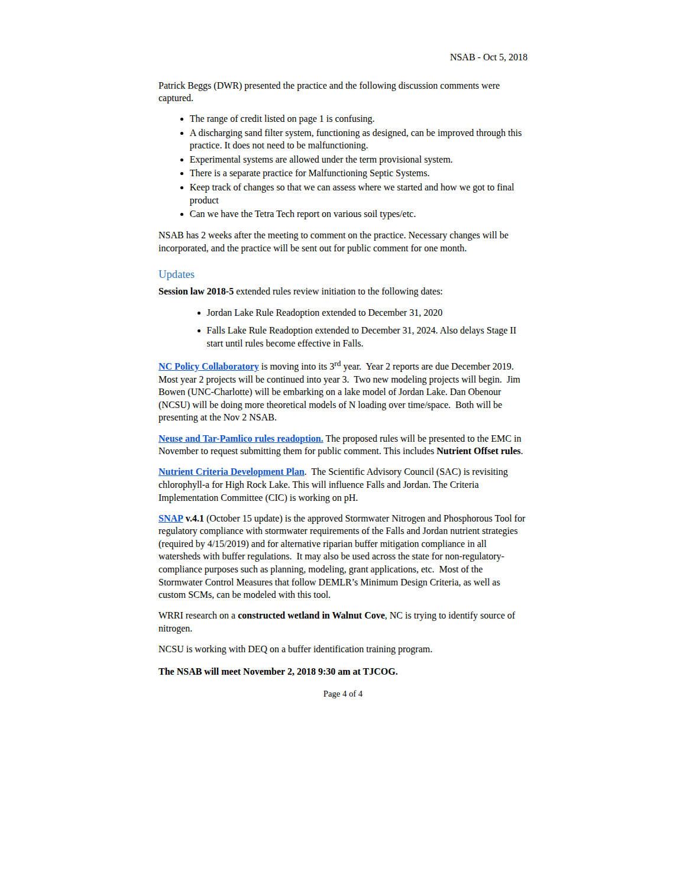NSAB - Oct 5, 2018
Patrick Beggs (DWR) presented the practice and the following discussion comments were captured.
The range of credit listed on page 1 is confusing.
A discharging sand filter system, functioning as designed, can be improved through this practice. It does not need to be malfunctioning.
Experimental systems are allowed under the term provisional system.
There is a separate practice for Malfunctioning Septic Systems.
Keep track of changes so that we can assess where we started and how we got to final product
Can we have the Tetra Tech report on various soil types/etc.
NSAB has 2 weeks after the meeting to comment on the practice. Necessary changes will be incorporated, and the practice will be sent out for public comment for one month.
Updates
Session law 2018-5 extended rules review initiation to the following dates:
Jordan Lake Rule Readoption extended to December 31, 2020
Falls Lake Rule Readoption extended to December 31, 2024. Also delays Stage II start until rules become effective in Falls.
NC Policy Collaboratory is moving into its 3rd year. Year 2 reports are due December 2019. Most year 2 projects will be continued into year 3. Two new modeling projects will begin. Jim Bowen (UNC-Charlotte) will be embarking on a lake model of Jordan Lake. Dan Obenour (NCSU) will be doing more theoretical models of N loading over time/space. Both will be presenting at the Nov 2 NSAB.
Neuse and Tar-Pamlico rules readoption. The proposed rules will be presented to the EMC in November to request submitting them for public comment. This includes Nutrient Offset rules.
Nutrient Criteria Development Plan. The Scientific Advisory Council (SAC) is revisiting chlorophyll-a for High Rock Lake. This will influence Falls and Jordan. The Criteria Implementation Committee (CIC) is working on pH.
SNAP v.4.1 (October 15 update) is the approved Stormwater Nitrogen and Phosphorous Tool for regulatory compliance with stormwater requirements of the Falls and Jordan nutrient strategies (required by 4/15/2019) and for alternative riparian buffer mitigation compliance in all watersheds with buffer regulations. It may also be used across the state for non-regulatory-compliance purposes such as planning, modeling, grant applications, etc. Most of the Stormwater Control Measures that follow DEMLR’s Minimum Design Criteria, as well as custom SCMs, can be modeled with this tool.
WRRI research on a constructed wetland in Walnut Cove, NC is trying to identify source of nitrogen.
NCSU is working with DEQ on a buffer identification training program.
The NSAB will meet November 2, 2018 9:30 am at TJCOG.
Page 4 of 4